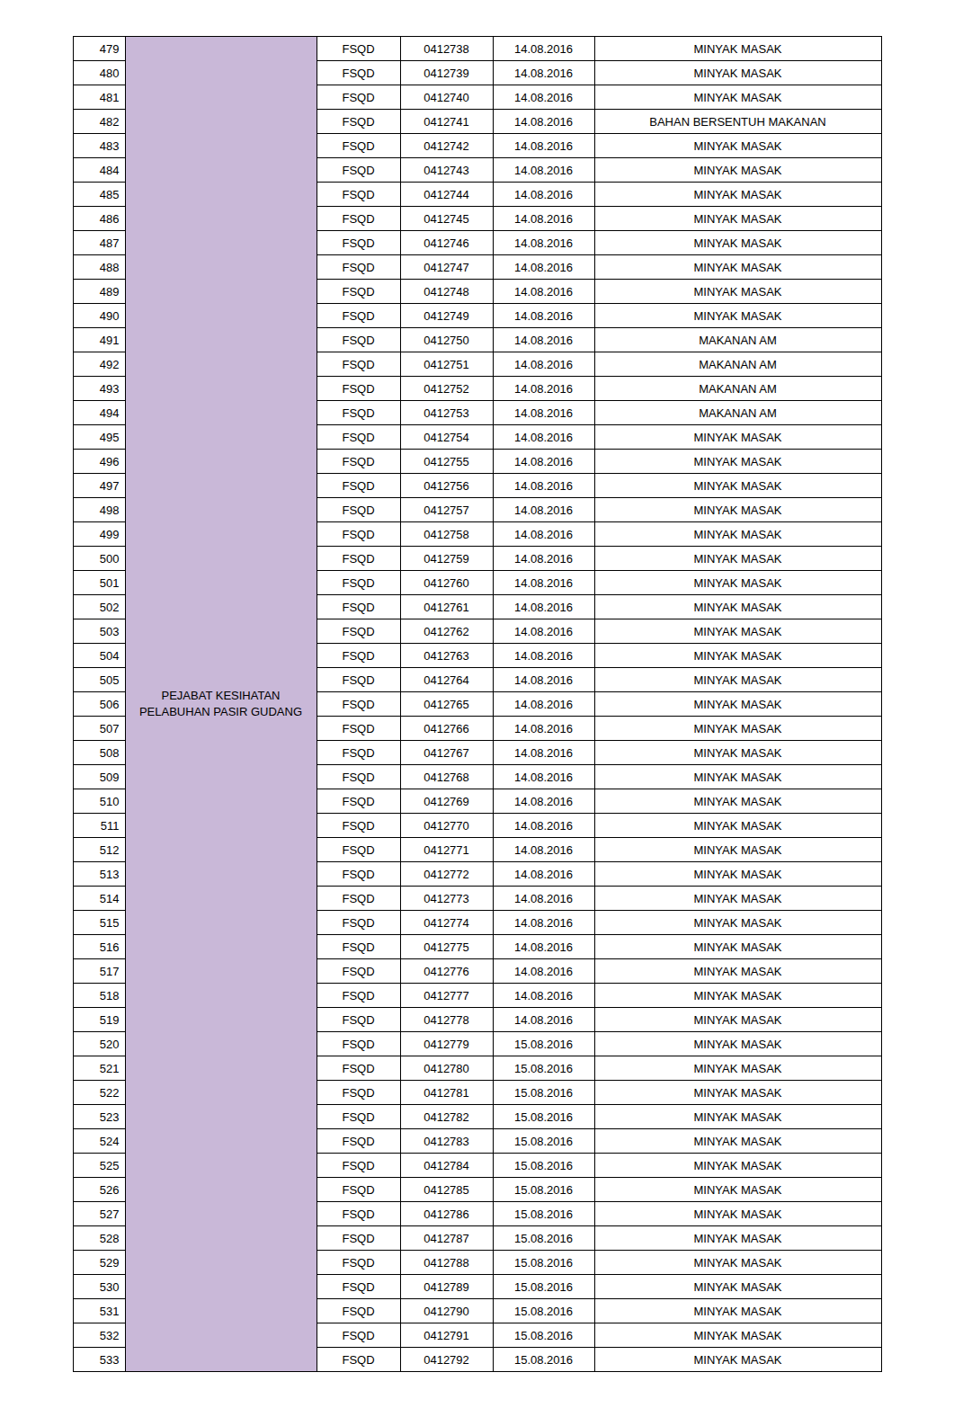| 479 | PEJABAT KESIHATAN PELABUHAN PASIR GUDANG | FSQD | 0412738 | 14.08.2016 | MINYAK MASAK |
| 480 | FSQD | 0412739 | 14.08.2016 | MINYAK MASAK |
| 481 | FSQD | 0412740 | 14.08.2016 | MINYAK MASAK |
| 482 | FSQD | 0412741 | 14.08.2016 | BAHAN BERSENTUH MAKANAN |
| 483 | FSQD | 0412742 | 14.08.2016 | MINYAK MASAK |
| 484 | FSQD | 0412743 | 14.08.2016 | MINYAK MASAK |
| 485 | FSQD | 0412744 | 14.08.2016 | MINYAK MASAK |
| 486 | FSQD | 0412745 | 14.08.2016 | MINYAK MASAK |
| 487 | FSQD | 0412746 | 14.08.2016 | MINYAK MASAK |
| 488 | FSQD | 0412747 | 14.08.2016 | MINYAK MASAK |
| 489 | FSQD | 0412748 | 14.08.2016 | MINYAK MASAK |
| 490 | FSQD | 0412749 | 14.08.2016 | MINYAK MASAK |
| 491 | FSQD | 0412750 | 14.08.2016 | MAKANAN AM |
| 492 | FSQD | 0412751 | 14.08.2016 | MAKANAN AM |
| 493 | FSQD | 0412752 | 14.08.2016 | MAKANAN AM |
| 494 | FSQD | 0412753 | 14.08.2016 | MAKANAN AM |
| 495 | FSQD | 0412754 | 14.08.2016 | MINYAK MASAK |
| 496 | FSQD | 0412755 | 14.08.2016 | MINYAK MASAK |
| 497 | FSQD | 0412756 | 14.08.2016 | MINYAK MASAK |
| 498 | FSQD | 0412757 | 14.08.2016 | MINYAK MASAK |
| 499 | FSQD | 0412758 | 14.08.2016 | MINYAK MASAK |
| 500 | FSQD | 0412759 | 14.08.2016 | MINYAK MASAK |
| 501 | FSQD | 0412760 | 14.08.2016 | MINYAK MASAK |
| 502 | FSQD | 0412761 | 14.08.2016 | MINYAK MASAK |
| 503 | FSQD | 0412762 | 14.08.2016 | MINYAK MASAK |
| 504 | FSQD | 0412763 | 14.08.2016 | MINYAK MASAK |
| 505 | FSQD | 0412764 | 14.08.2016 | MINYAK MASAK |
| 506 | FSQD | 0412765 | 14.08.2016 | MINYAK MASAK |
| 507 | FSQD | 0412766 | 14.08.2016 | MINYAK MASAK |
| 508 | FSQD | 0412767 | 14.08.2016 | MINYAK MASAK |
| 509 | FSQD | 0412768 | 14.08.2016 | MINYAK MASAK |
| 510 | FSQD | 0412769 | 14.08.2016 | MINYAK MASAK |
| 511 | FSQD | 0412770 | 14.08.2016 | MINYAK MASAK |
| 512 | FSQD | 0412771 | 14.08.2016 | MINYAK MASAK |
| 513 | FSQD | 0412772 | 14.08.2016 | MINYAK MASAK |
| 514 | FSQD | 0412773 | 14.08.2016 | MINYAK MASAK |
| 515 | FSQD | 0412774 | 14.08.2016 | MINYAK MASAK |
| 516 | FSQD | 0412775 | 14.08.2016 | MINYAK MASAK |
| 517 | FSQD | 0412776 | 14.08.2016 | MINYAK MASAK |
| 518 | FSQD | 0412777 | 14.08.2016 | MINYAK MASAK |
| 519 | FSQD | 0412778 | 14.08.2016 | MINYAK MASAK |
| 520 | FSQD | 0412779 | 15.08.2016 | MINYAK MASAK |
| 521 | FSQD | 0412780 | 15.08.2016 | MINYAK MASAK |
| 522 | FSQD | 0412781 | 15.08.2016 | MINYAK MASAK |
| 523 | FSQD | 0412782 | 15.08.2016 | MINYAK MASAK |
| 524 | FSQD | 0412783 | 15.08.2016 | MINYAK MASAK |
| 525 | FSQD | 0412784 | 15.08.2016 | MINYAK MASAK |
| 526 | FSQD | 0412785 | 15.08.2016 | MINYAK MASAK |
| 527 | FSQD | 0412786 | 15.08.2016 | MINYAK MASAK |
| 528 | FSQD | 0412787 | 15.08.2016 | MINYAK MASAK |
| 529 | FSQD | 0412788 | 15.08.2016 | MINYAK MASAK |
| 530 | FSQD | 0412789 | 15.08.2016 | MINYAK MASAK |
| 531 | FSQD | 0412790 | 15.08.2016 | MINYAK MASAK |
| 532 | FSQD | 0412791 | 15.08.2016 | MINYAK MASAK |
| 533 | FSQD | 0412792 | 15.08.2016 | MINYAK MASAK |